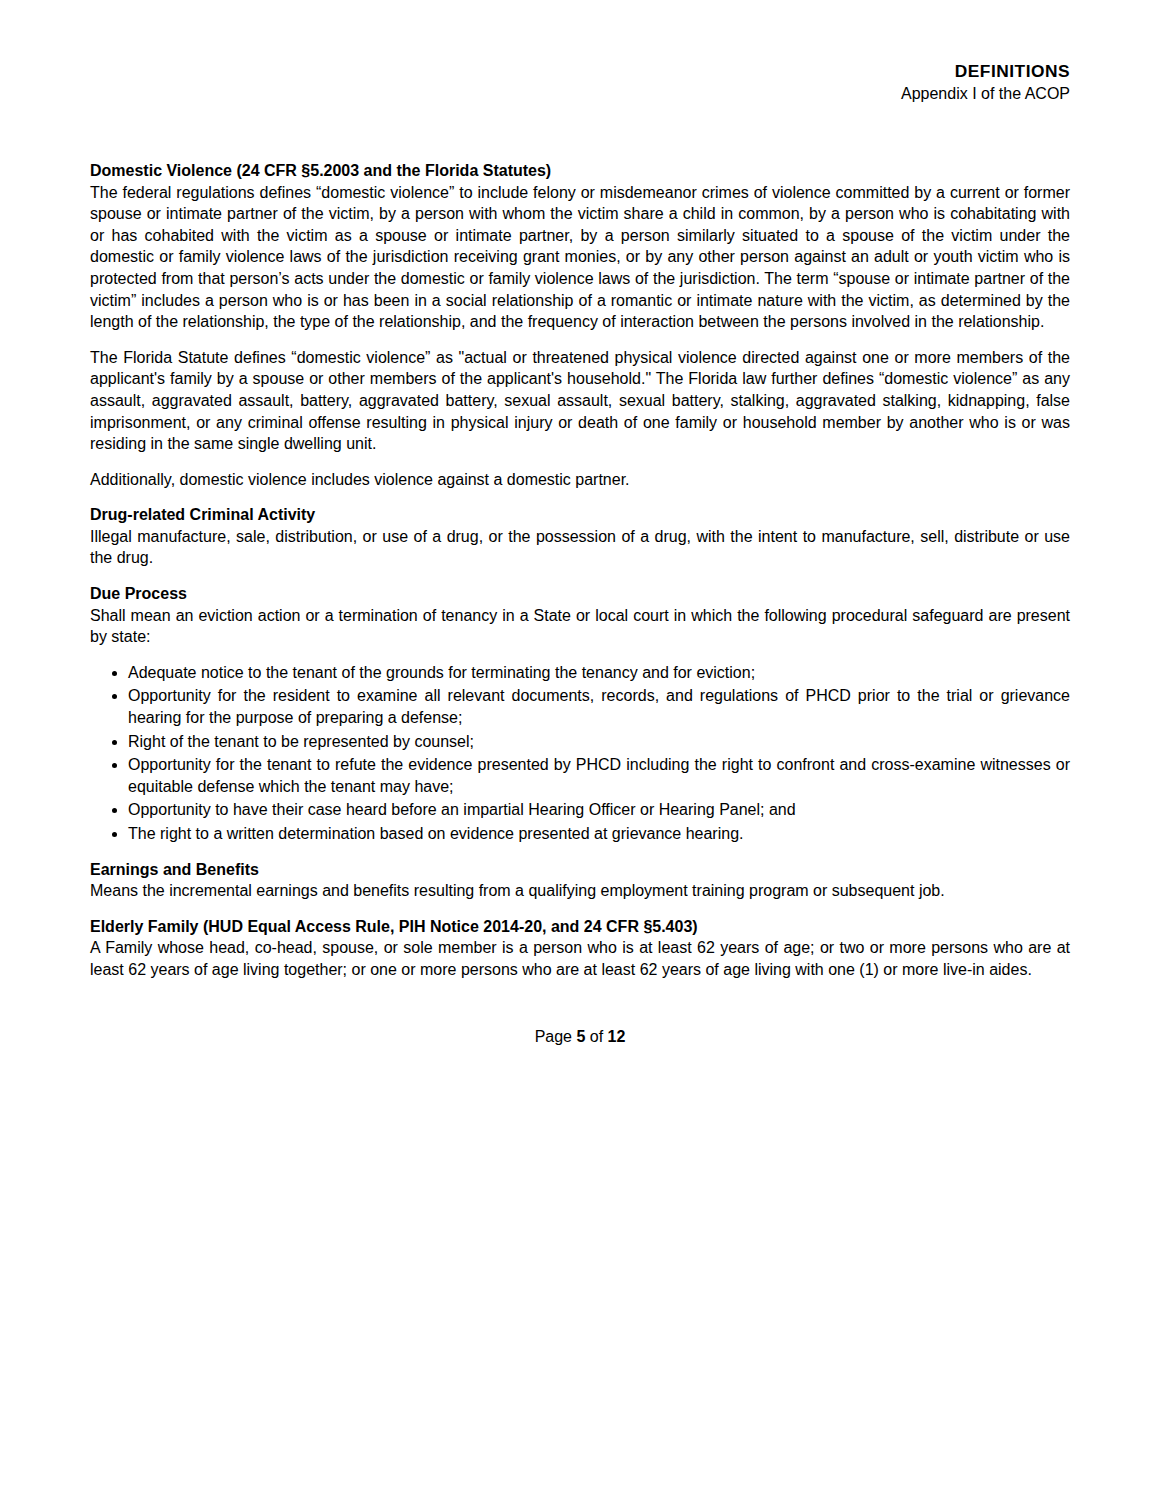DEFINITIONS
Appendix I of the ACOP
Domestic Violence (24 CFR §5.2003 and the Florida Statutes)
The federal regulations defines “domestic violence” to include felony or misdemeanor crimes of violence committed by a current or former spouse or intimate partner of the victim, by a person with whom the victim share a child in common, by a person who is cohabitating with or has cohabited with the victim as a spouse or intimate partner, by a person similarly situated to a spouse of the victim under the domestic or family violence laws of the jurisdiction receiving grant monies, or by any other person against an adult or youth victim who is protected from that person’s acts under the domestic or family violence laws of the jurisdiction. The term “spouse or intimate partner of the victim” includes a person who is or has been in a social relationship of a romantic or intimate nature with the victim, as determined by the length of the relationship, the type of the relationship, and the frequency of interaction between the persons involved in the relationship.
The Florida Statute defines “domestic violence” as "actual or threatened physical violence directed against one or more members of the applicant's family by a spouse or other members of the applicant's household." The Florida law further defines “domestic violence” as any assault, aggravated assault, battery, aggravated battery, sexual assault, sexual battery, stalking, aggravated stalking, kidnapping, false imprisonment, or any criminal offense resulting in physical injury or death of one family or household member by another who is or was residing in the same single dwelling unit.
Additionally, domestic violence includes violence against a domestic partner.
Drug-related Criminal Activity
Illegal manufacture, sale, distribution, or use of a drug, or the possession of a drug, with the intent to manufacture, sell, distribute or use the drug.
Due Process
Shall mean an eviction action or a termination of tenancy in a State or local court in which the following procedural safeguard are present by state:
Adequate notice to the tenant of the grounds for terminating the tenancy and for eviction;
Opportunity for the resident to examine all relevant documents, records, and regulations of PHCD prior to the trial or grievance hearing for the purpose of preparing a defense;
Right of the tenant to be represented by counsel;
Opportunity for the tenant to refute the evidence presented by PHCD including the right to confront and cross-examine witnesses or equitable defense which the tenant may have;
Opportunity to have their case heard before an impartial Hearing Officer or Hearing Panel; and
The right to a written determination based on evidence presented at grievance hearing.
Earnings and Benefits
Means the incremental earnings and benefits resulting from a qualifying employment training program or subsequent job.
Elderly Family (HUD Equal Access Rule, PIH Notice 2014-20, and 24 CFR §5.403)
A Family whose head, co-head, spouse, or sole member is a person who is at least 62 years of age; or two or more persons who are at least 62 years of age living together; or one or more persons who are at least 62 years of age living with one (1) or more live-in aides.
Page 5 of 12